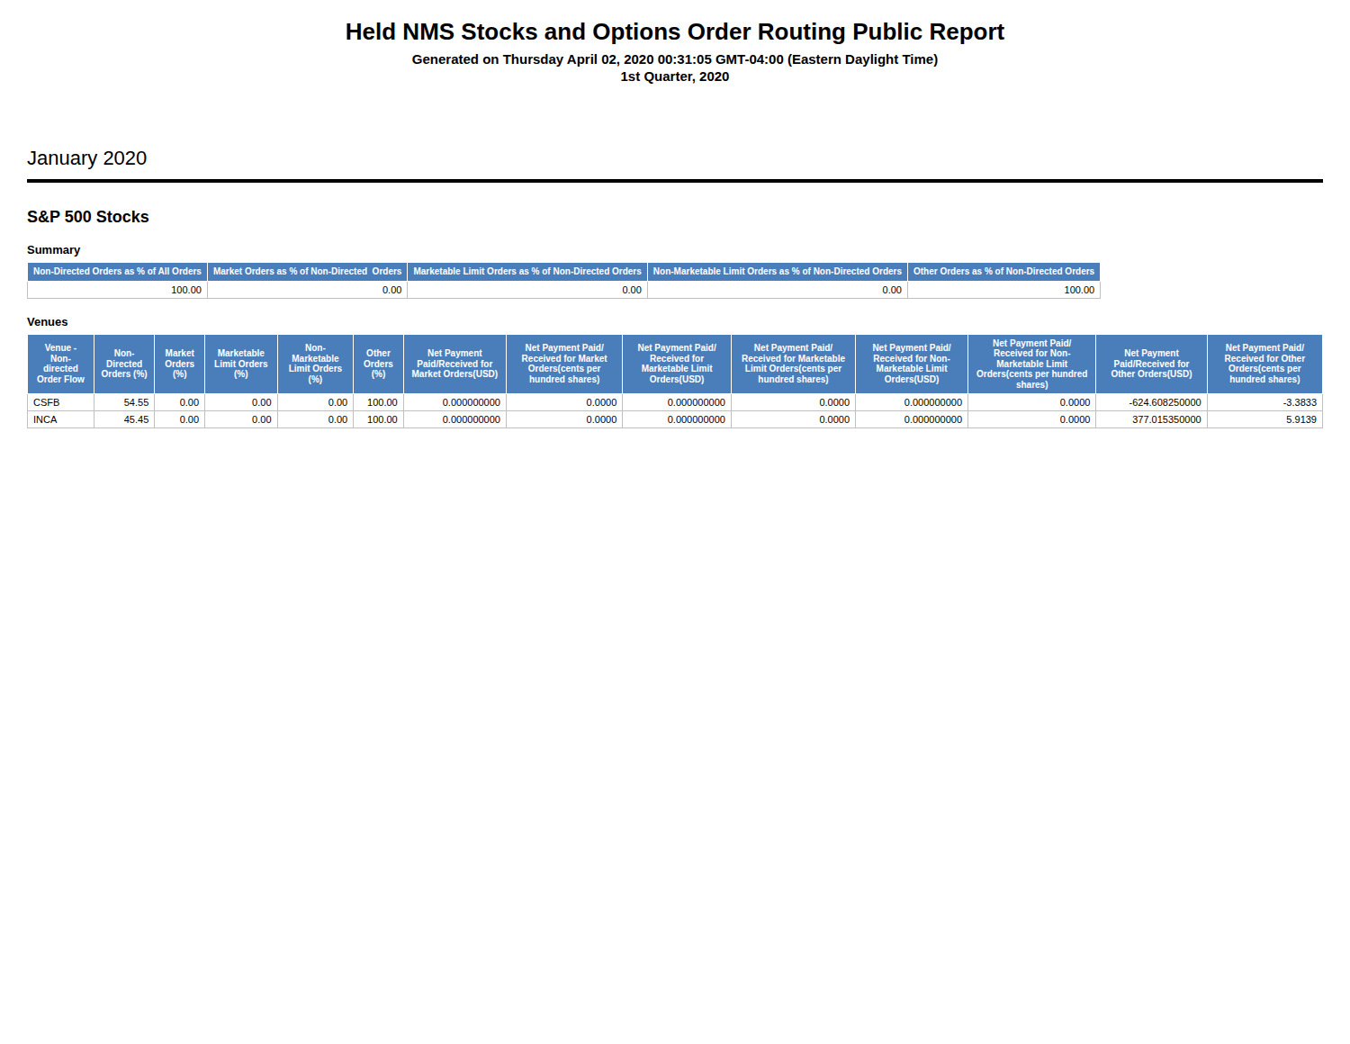Held NMS Stocks and Options Order Routing Public Report
Generated on Thursday April 02, 2020 00:31:05 GMT-04:00 (Eastern Daylight Time)
1st Quarter, 2020
January 2020
S&P 500 Stocks
Summary
| Non-Directed Orders as % of All Orders | Market Orders as % of Non-Directed Orders | Marketable Limit Orders as % of Non-Directed Orders | Non-Marketable Limit Orders as % of Non-Directed Orders | Other Orders as % of Non-Directed Orders |
| --- | --- | --- | --- | --- |
| 100.00 | 0.00 | 0.00 | 0.00 | 100.00 |
Venues
| Venue - Non-directed Order Flow | Non-Directed Orders (%) | Market Orders (%) | Marketable Limit Orders (%) | Non-Marketable Limit Orders (%) | Other Orders (%) | Net Payment Paid/Received for Market Orders(USD) | Net Payment Paid/ Received for Market Orders(cents per hundred shares) | Net Payment Paid/ Received for Marketable Limit Orders(USD) | Net Payment Paid/ Received for Marketable Limit Orders(cents per hundred shares) | Net Payment Paid/ Received for Non-Marketable Limit Orders(USD) | Net Payment Paid/ Received for Non-Marketable Limit Orders(cents per hundred shares) | Net Payment Paid/Received for Other Orders(USD) | Net Payment Paid/ Received for Other Orders(cents per hundred shares) |
| --- | --- | --- | --- | --- | --- | --- | --- | --- | --- | --- | --- | --- | --- |
| CSFB | 54.55 | 0.00 | 0.00 | 0.00 | 100.00 | 0.000000000 | 0.0000 | 0.000000000 | 0.0000 | 0.000000000 | 0.0000 | -624.608250000 | -3.3833 |
| INCA | 45.45 | 0.00 | 0.00 | 0.00 | 100.00 | 0.000000000 | 0.0000 | 0.000000000 | 0.0000 | 0.000000000 | 0.0000 | 377.015350000 | 5.9139 |